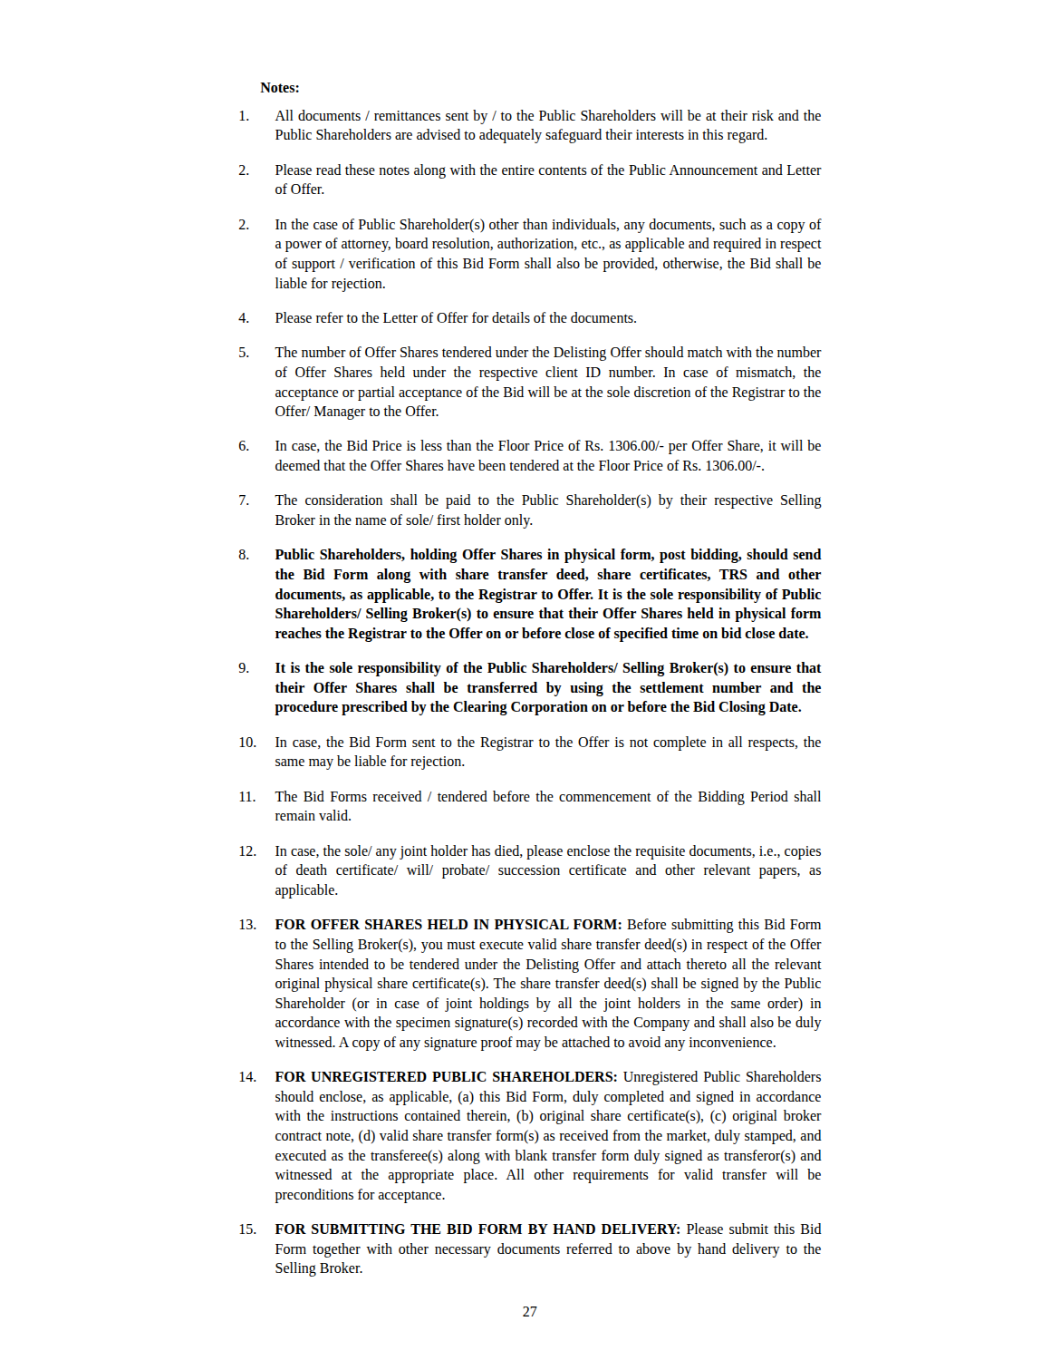Notes:
1. All documents / remittances sent by / to the Public Shareholders will be at their risk and the Public Shareholders are advised to adequately safeguard their interests in this regard.
2. Please read these notes along with the entire contents of the Public Announcement and Letter of Offer.
2. In the case of Public Shareholder(s) other than individuals, any documents, such as a copy of a power of attorney, board resolution, authorization, etc., as applicable and required in respect of support / verification of this Bid Form shall also be provided, otherwise, the Bid shall be liable for rejection.
4. Please refer to the Letter of Offer for details of the documents.
5. The number of Offer Shares tendered under the Delisting Offer should match with the number of Offer Shares held under the respective client ID number. In case of mismatch, the acceptance or partial acceptance of the Bid will be at the sole discretion of the Registrar to the Offer/ Manager to the Offer.
6. In case, the Bid Price is less than the Floor Price of Rs. 1306.00/- per Offer Share, it will be deemed that the Offer Shares have been tendered at the Floor Price of Rs. 1306.00/-.
7. The consideration shall be paid to the Public Shareholder(s) by their respective Selling Broker in the name of sole/ first holder only.
8. Public Shareholders, holding Offer Shares in physical form, post bidding, should send the Bid Form along with share transfer deed, share certificates, TRS and other documents, as applicable, to the Registrar to Offer. It is the sole responsibility of Public Shareholders/ Selling Broker(s) to ensure that their Offer Shares held in physical form reaches the Registrar to the Offer on or before close of specified time on bid close date.
9. It is the sole responsibility of the Public Shareholders/ Selling Broker(s) to ensure that their Offer Shares shall be transferred by using the settlement number and the procedure prescribed by the Clearing Corporation on or before the Bid Closing Date.
10. In case, the Bid Form sent to the Registrar to the Offer is not complete in all respects, the same may be liable for rejection.
11. The Bid Forms received / tendered before the commencement of the Bidding Period shall remain valid.
12. In case, the sole/ any joint holder has died, please enclose the requisite documents, i.e., copies of death certificate/ will/ probate/ succession certificate and other relevant papers, as applicable.
13. FOR OFFER SHARES HELD IN PHYSICAL FORM: Before submitting this Bid Form to the Selling Broker(s), you must execute valid share transfer deed(s) in respect of the Offer Shares intended to be tendered under the Delisting Offer and attach thereto all the relevant original physical share certificate(s). The share transfer deed(s) shall be signed by the Public Shareholder (or in case of joint holdings by all the joint holders in the same order) in accordance with the specimen signature(s) recorded with the Company and shall also be duly witnessed. A copy of any signature proof may be attached to avoid any inconvenience.
14. FOR UNREGISTERED PUBLIC SHAREHOLDERS: Unregistered Public Shareholders should enclose, as applicable, (a) this Bid Form, duly completed and signed in accordance with the instructions contained therein, (b) original share certificate(s), (c) original broker contract note, (d) valid share transfer form(s) as received from the market, duly stamped, and executed as the transferee(s) along with blank transfer form duly signed as transferor(s) and witnessed at the appropriate place. All other requirements for valid transfer will be preconditions for acceptance.
15. FOR SUBMITTING THE BID FORM BY HAND DELIVERY: Please submit this Bid Form together with other necessary documents referred to above by hand delivery to the Selling Broker.
27